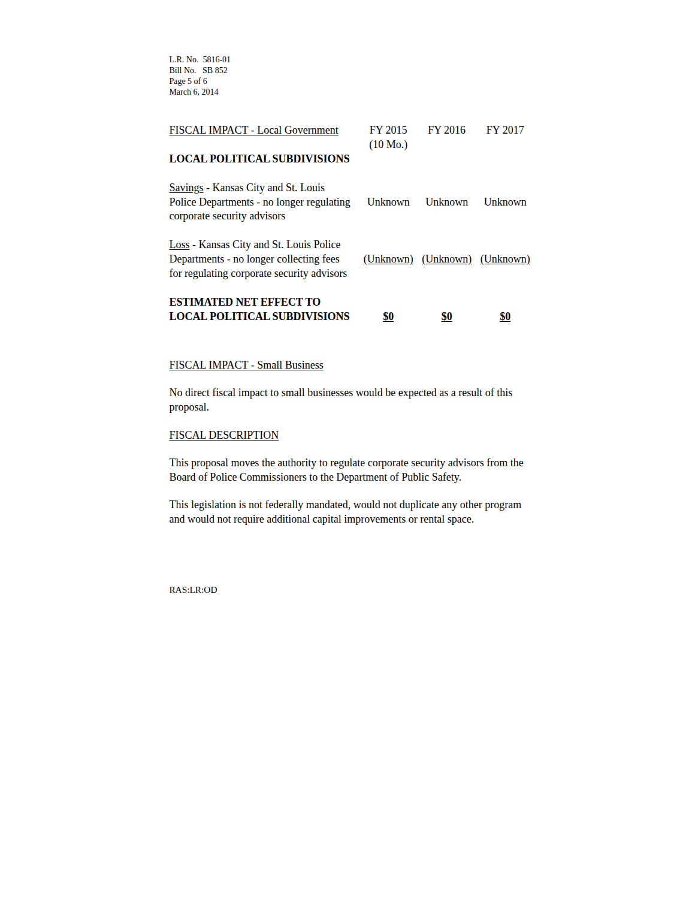L.R. No. 5816-01
Bill No. SB 852
Page 5 of 6
March 6, 2014
| FISCAL IMPACT - Local Government | FY 2015 | FY 2016 | FY 2017 |
| | (10 Mo.) | | |
| LOCAL POLITICAL SUBDIVISIONS | | | |
| Savings - Kansas City and St. Louis | | | |
| Police Departments - no longer regulating | Unknown | Unknown | Unknown |
| corporate security advisors | | | |
| Loss - Kansas City and St. Louis Police | | | |
| Departments - no longer collecting fees | (Unknown) | (Unknown) | (Unknown) |
| for regulating corporate security advisors | | | |
| ESTIMATED NET EFFECT TO | | | |
| LOCAL POLITICAL SUBDIVISIONS | $0 | $0 | $0 |
FISCAL IMPACT - Small Business
No direct fiscal impact to small businesses would be expected as a result of this proposal.
FISCAL DESCRIPTION
This proposal moves the authority to regulate corporate security advisors from the Board of Police Commissioners to the Department of Public Safety.
This legislation is not federally mandated, would not duplicate any other program and would not require additional capital improvements or rental space.
RAS:LR:OD